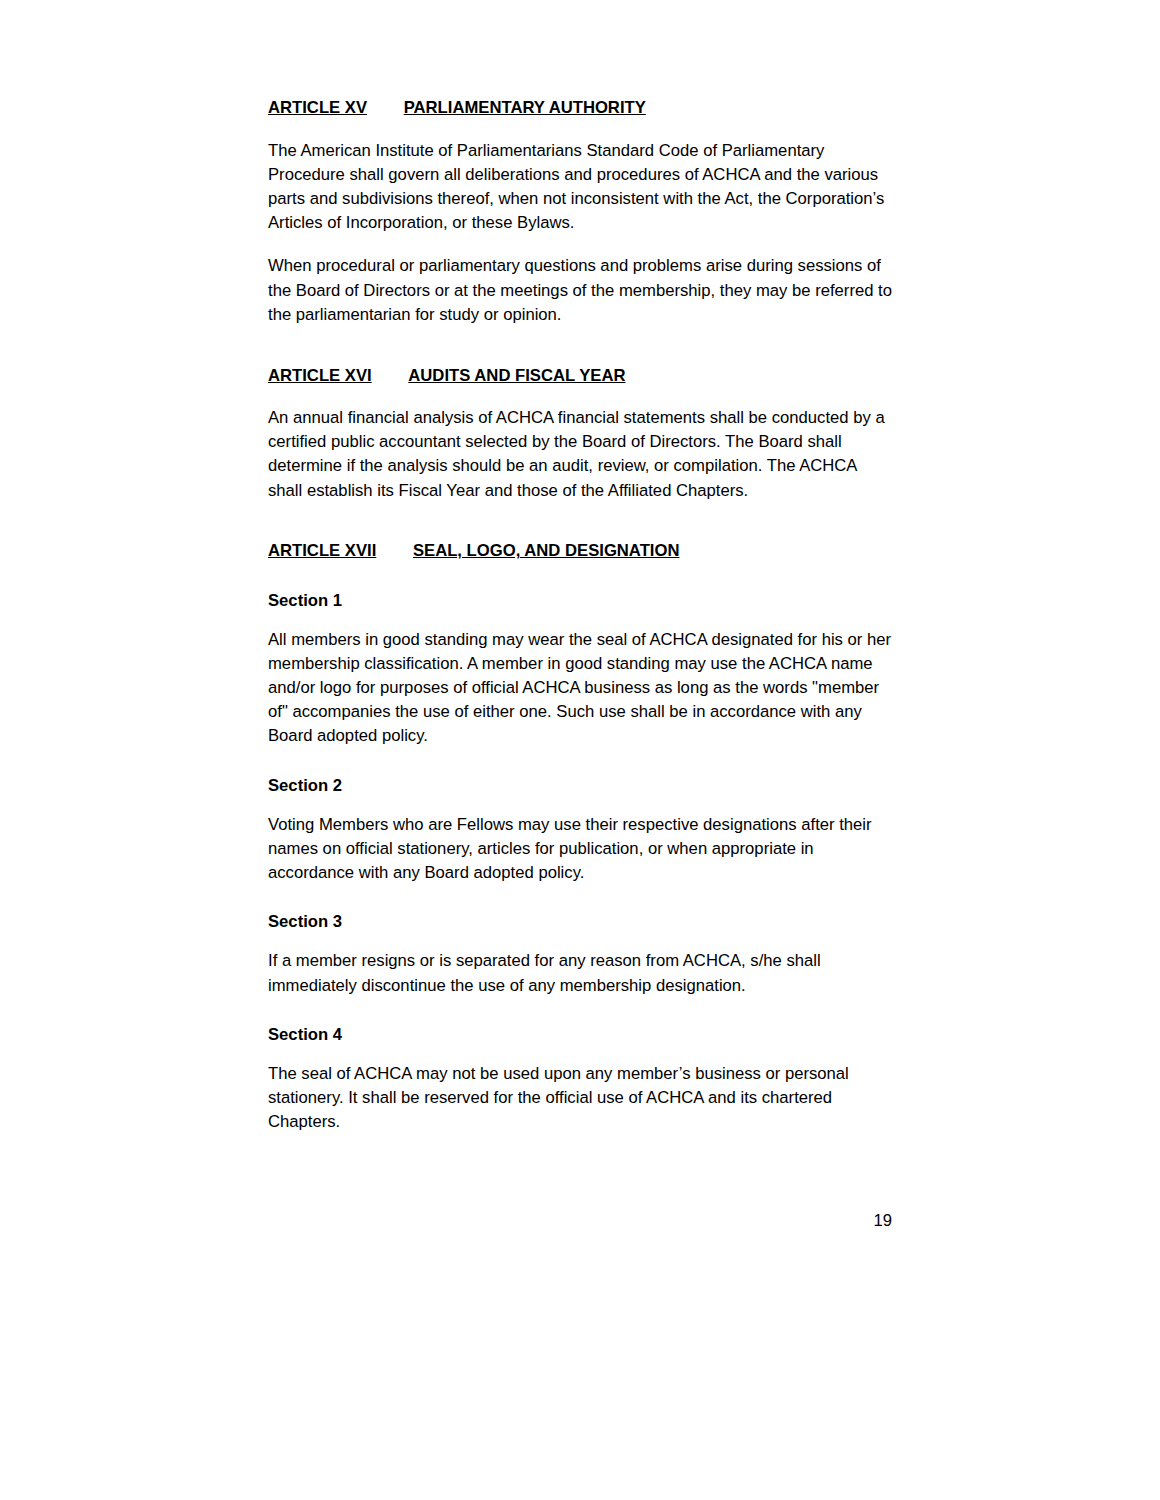ARTICLE XV PARLIAMENTARY AUTHORITY
The American Institute of Parliamentarians Standard Code of Parliamentary Procedure shall govern all deliberations and procedures of ACHCA and the various parts and subdivisions thereof, when not inconsistent with the Act, the Corporation’s Articles of Incorporation, or these Bylaws.
When procedural or parliamentary questions and problems arise during sessions of the Board of Directors or at the meetings of the membership, they may be referred to the parliamentarian for study or opinion.
ARTICLE XVI AUDITS AND FISCAL YEAR
An annual financial analysis of ACHCA financial statements shall be conducted by a certified public accountant selected by the Board of Directors. The Board shall determine if the analysis should be an audit, review, or compilation. The ACHCA shall establish its Fiscal Year and those of the Affiliated Chapters.
ARTICLE XVII SEAL, LOGO, AND DESIGNATION
Section 1
All members in good standing may wear the seal of ACHCA designated for his or her membership classification. A member in good standing may use the ACHCA name and/or logo for purposes of official ACHCA business as long as the words "member of" accompanies the use of either one. Such use shall be in accordance with any Board adopted policy.
Section 2
Voting Members who are Fellows may use their respective designations after their names on official stationery, articles for publication, or when appropriate in accordance with any Board adopted policy.
Section 3
If a member resigns or is separated for any reason from ACHCA, s/he shall immediately discontinue the use of any membership designation.
Section 4
The seal of ACHCA may not be used upon any member’s business or personal stationery. It shall be reserved for the official use of ACHCA and its chartered Chapters.
19